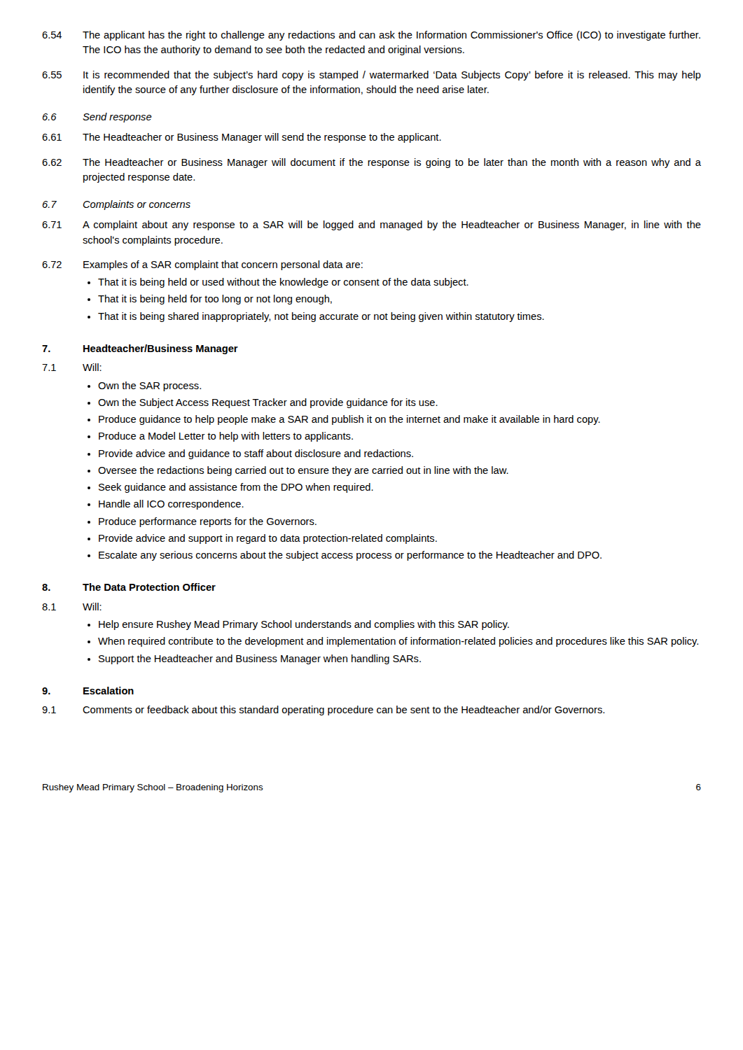6.54
The applicant has the right to challenge any redactions and can ask the Information Commissioner's Office (ICO) to investigate further. The ICO has the authority to demand to see both the redacted and original versions.
6.55
It is recommended that the subject’s hard copy is stamped / watermarked ‘Data Subjects Copy’ before it is released. This may help identify the source of any further disclosure of the information, should the need arise later.
6.6
Send response
6.61
The Headteacher or Business Manager will send the response to the applicant.
6.62
The Headteacher or Business Manager will document if the response is going to be later than the month with a reason why and a projected response date.
6.7
Complaints or concerns
6.71
A complaint about any response to a SAR will be logged and managed by the Headteacher or Business Manager, in line with the school's complaints procedure.
6.72
Examples of a SAR complaint that concern personal data are:
That it is being held or used without the knowledge or consent of the data subject.
That it is being held for too long or not long enough,
That it is being shared inappropriately, not being accurate or not being given within statutory times.
7.
Headteacher/Business Manager
7.1
Will:
Own the SAR process.
Own the Subject Access Request Tracker and provide guidance for its use.
Produce guidance to help people make a SAR and publish it on the internet and make it available in hard copy.
Produce a Model Letter to help with letters to applicants.
Provide advice and guidance to staff about disclosure and redactions.
Oversee the redactions being carried out to ensure they are carried out in line with the law.
Seek guidance and assistance from the DPO when required.
Handle all ICO correspondence.
Produce performance reports for the Governors.
Provide advice and support in regard to data protection-related complaints.
Escalate any serious concerns about the subject access process or performance to the Headteacher and DPO.
8.
The Data Protection Officer
8.1
Will:
Help ensure Rushey Mead Primary School understands and complies with this SAR policy.
When required contribute to the development and implementation of information-related policies and procedures like this SAR policy.
Support the Headteacher and Business Manager when handling SARs.
9.
Escalation
9.1
Comments or feedback about this standard operating procedure can be sent to the Headteacher and/or Governors.
Rushey Mead Primary School – Broadening Horizons
6